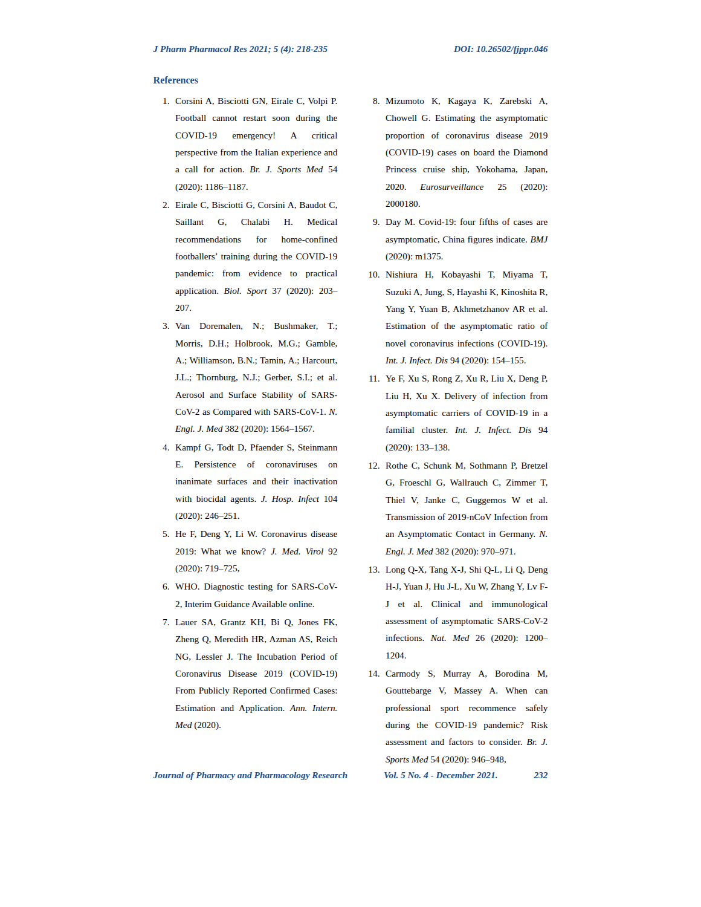J Pharm Pharmacol Res 2021; 5 (4): 218-235
DOI: 10.26502/fjppr.046
References
Corsini A, Bisciotti GN, Eirale C, Volpi P. Football cannot restart soon during the COVID-19 emergency! A critical perspective from the Italian experience and a call for action. Br. J. Sports Med 54 (2020): 1186–1187.
Eirale C, Bisciotti G, Corsini A, Baudot C, Saillant G, Chalabi H. Medical recommendations for home-confined footballers’ training during the COVID-19 pandemic: from evidence to practical application. Biol. Sport 37 (2020): 203–207.
Van Doremalen, N.; Bushmaker, T.; Morris, D.H.; Holbrook, M.G.; Gamble, A.; Williamson, B.N.; Tamin, A.; Harcourt, J.L.; Thornburg, N.J.; Gerber, S.I.; et al. Aerosol and Surface Stability of SARS-CoV-2 as Compared with SARS-CoV-1. N. Engl. J. Med 382 (2020): 1564–1567.
Kampf G, Todt D, Pfaender S, Steinmann E. Persistence of coronaviruses on inanimate surfaces and their inactivation with biocidal agents. J. Hosp. Infect 104 (2020): 246–251.
He F, Deng Y, Li W. Coronavirus disease 2019: What we know? J. Med. Virol 92 (2020): 719–725,
WHO. Diagnostic testing for SARS-CoV-2, Interim Guidance Available online.
Lauer SA, Grantz KH, Bi Q, Jones FK, Zheng Q, Meredith HR, Azman AS, Reich NG, Lessler J. The Incubation Period of Coronavirus Disease 2019 (COVID-19) From Publicly Reported Confirmed Cases: Estimation and Application. Ann. Intern. Med (2020).
Mizumoto K, Kagaya K, Zarebski A, Chowell G. Estimating the asymptomatic proportion of coronavirus disease 2019 (COVID-19) cases on board the Diamond Princess cruise ship, Yokohama, Japan, 2020. Eurosurveillance 25 (2020): 2000180.
Day M. Covid-19: four fifths of cases are asymptomatic, China figures indicate. BMJ (2020): m1375.
Nishiura H, Kobayashi T, Miyama T, Suzuki A, Jung, S, Hayashi K, Kinoshita R, Yang Y, Yuan B, Akhmetzhanov AR et al. Estimation of the asymptomatic ratio of novel coronavirus infections (COVID-19). Int. J. Infect. Dis 94 (2020): 154–155.
Ye F, Xu S, Rong Z, Xu R, Liu X, Deng P, Liu H, Xu X. Delivery of infection from asymptomatic carriers of COVID-19 in a familial cluster. Int. J. Infect. Dis 94 (2020): 133–138.
Rothe C, Schunk M, Sothmann P, Bretzel G, Froeschl G, Wallrauch C, Zimmer T, Thiel V, Janke C, Guggemos W et al. Transmission of 2019-nCoV Infection from an Asymptomatic Contact in Germany. N. Engl. J. Med 382 (2020): 970–971.
Long Q-X, Tang X-J, Shi Q-L, Li Q, Deng H-J, Yuan J, Hu J-L, Xu W, Zhang Y, Lv F-J et al. Clinical and immunological assessment of asymptomatic SARS-CoV-2 infections. Nat. Med 26 (2020): 1200–1204.
Carmody S, Murray A, Borodina M, Gouttebarge V, Massey A. When can professional sport recommence safely during the COVID-19 pandemic? Risk assessment and factors to consider. Br. J. Sports Med 54 (2020): 946–948,
Journal of Pharmacy and Pharmacology Research
Vol. 5 No. 4 - December 2021.
232